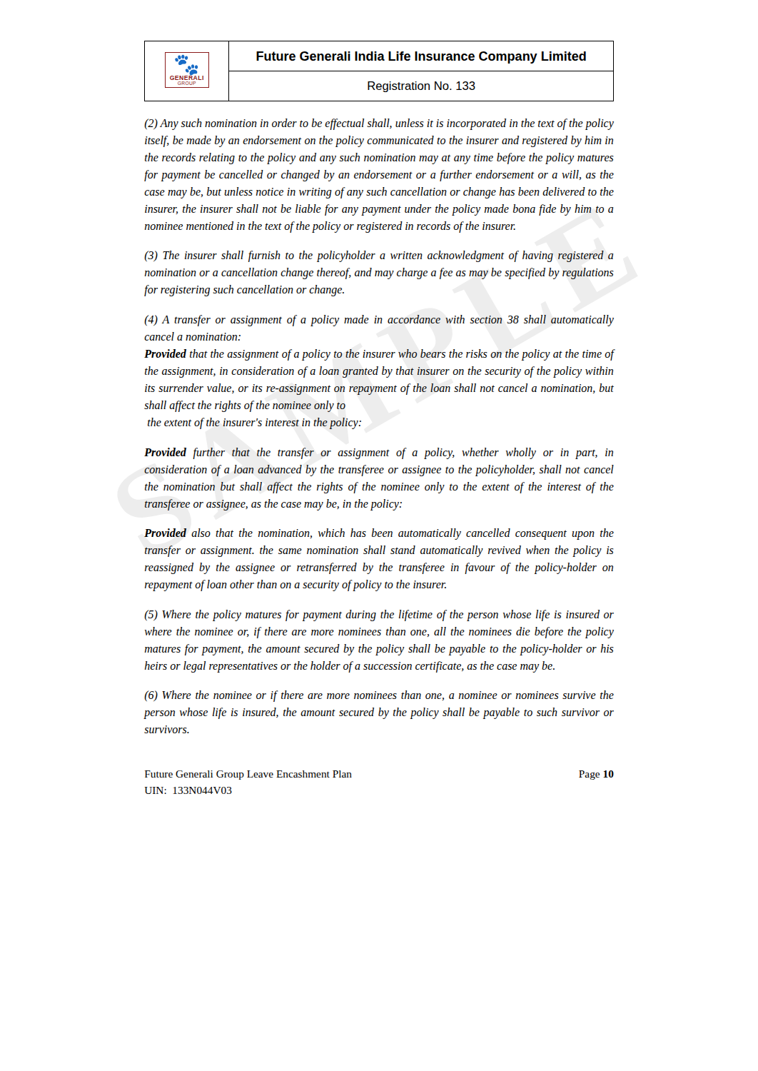SAMPLE
| 🐾 GENERALI GROUP | Future Generali India Life Insurance Company Limited Registration No. 133 |
(2) Any such nomination in order to be effectual shall, unless it is incorporated in the text of the policy itself, be made by an endorsement on the policy communicated to the insurer and registered by him in the records relating to the policy and any such nomination may at any time before the policy matures for payment be cancelled or changed by an endorsement or a further endorsement or a will, as the case may be, but unless notice in writing of any such cancellation or change has been delivered to the insurer, the insurer shall not be liable for any payment under the policy made bona fide by him to a nominee mentioned in the text of the policy or registered in records of the insurer.
(3) The insurer shall furnish to the policyholder a written acknowledgment of having registered a nomination or a cancellation change thereof, and may charge a fee as may be specified by regulations for registering such cancellation or change.
(4) A transfer or assignment of a policy made in accordance with section 38 shall automatically cancel a nomination:
Provided that the assignment of a policy to the insurer who bears the risks on the policy at the time of the assignment, in consideration of a loan granted by that insurer on the security of the policy within its surrender value, or its re-assignment on repayment of the loan shall not cancel a nomination, but shall affect the rights of the nominee only to
the extent of the insurer's interest in the policy:
Provided further that the transfer or assignment of a policy, whether wholly or in part, in consideration of a loan advanced by the transferee or assignee to the policyholder, shall not cancel the nomination but shall affect the rights of the nominee only to the extent of the interest of the transferee or assignee, as the case may be, in the policy:
Provided also that the nomination, which has been automatically cancelled consequent upon the transfer or assignment. the same nomination shall stand automatically revived when the policy is reassigned by the assignee or retransferred by the transferee in favour of the policy-holder on repayment of loan other than on a security of policy to the insurer.
(5) Where the policy matures for payment during the lifetime of the person whose life is insured or where the nominee or, if there are more nominees than one, all the nominees die before the policy matures for payment, the amount secured by the policy shall be payable to the policy-holder or his heirs or legal representatives or the holder of a succession certificate, as the case may be.
(6) Where the nominee or if there are more nominees than one, a nominee or nominees survive the person whose life is insured, the amount secured by the policy shall be payable to such survivor or survivors.
Future Generali Group Leave Encashment Plan
UIN: 133N044V03
Page 10